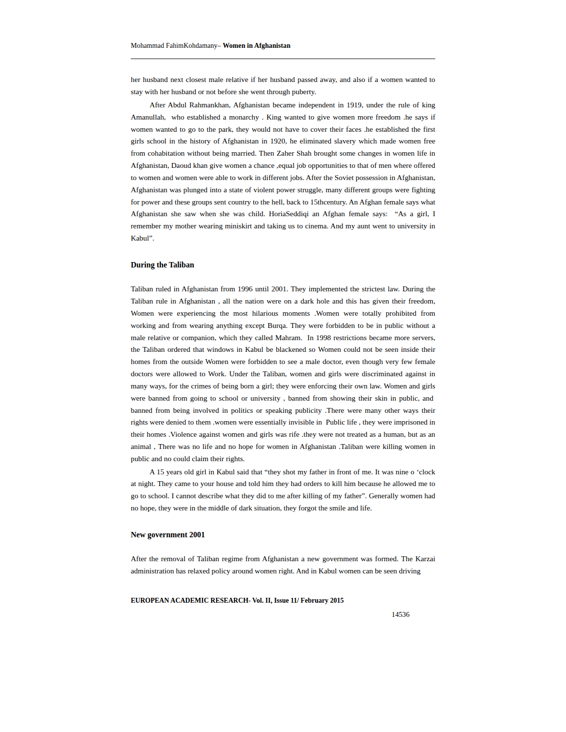Mohammad FahimKohdamany– Women in Afghanistan
her husband next closest male relative if her husband passed away, and also if a women wanted to stay with her husband or not before she went through puberty.
After Abdul Rahmankhan, Afghanistan became independent in 1919, under the rule of king Amanullah, who established a monarchy . King wanted to give women more freedom .he says if women wanted to go to the park, they would not have to cover their faces .he established the first girls school in the history of Afghanistan in 1920, he eliminated slavery which made women free from cohabitation without being married. Then Zaher Shah brought some changes in women life in Afghanistan, Daoud khan give women a chance ,equal job opportunities to that of men where offered to women and women were able to work in different jobs. After the Soviet possession in Afghanistan, Afghanistan was plunged into a state of violent power struggle, many different groups were fighting for power and these groups sent country to the hell, back to 15thcentury. An Afghan female says what Afghanistan she saw when she was child. HoriaSeddiqi an Afghan female says: “As a girl, I remember my mother wearing miniskirt and taking us to cinema. And my aunt went to university in Kabul”.
During the Taliban
Taliban ruled in Afghanistan from 1996 until 2001. They implemented the strictest law. During the Taliban rule in Afghanistan , all the nation were on a dark hole and this has given their freedom, Women were experiencing the most hilarious moments .Women were totally prohibited from working and from wearing anything except Burqa. They were forbidden to be in public without a male relative or companion, which they called Mahram. In 1998 restrictions became more servers, the Taliban ordered that windows in Kabul be blackened so Women could not be seen inside their homes from the outside Women were forbidden to see a male doctor, even though very few female doctors were allowed to Work. Under the Taliban, women and girls were discriminated against in many ways, for the crimes of being born a girl; they were enforcing their own law. Women and girls were banned from going to school or university , banned from showing their skin in public, and banned from being involved in politics or speaking publicity .There were many other ways their rights were denied to them .women were essentially invisible in Public life , they were imprisoned in their homes .Violence against women and girls was rife .they were not treated as a human, but as an animal , There was no life and no hope for women in Afghanistan .Taliban were killing women in public and no could claim their rights.
A 15 years old girl in Kabul said that “they shot my father in front of me. It was nine o ‘clock at night. They came to your house and told him they had orders to kill him because he allowed me to go to school. I cannot describe what they did to me after killing of my father”. Generally women had no hope, they were in the middle of dark situation, they forgot the smile and life.
New government 2001
After the removal of Taliban regime from Afghanistan a new government was formed. The Karzai administration has relaxed policy around women right. And in Kabul women can be seen driving
EUROPEAN ACADEMIC RESEARCH- Vol. II, Issue 11/ February 2015
14536